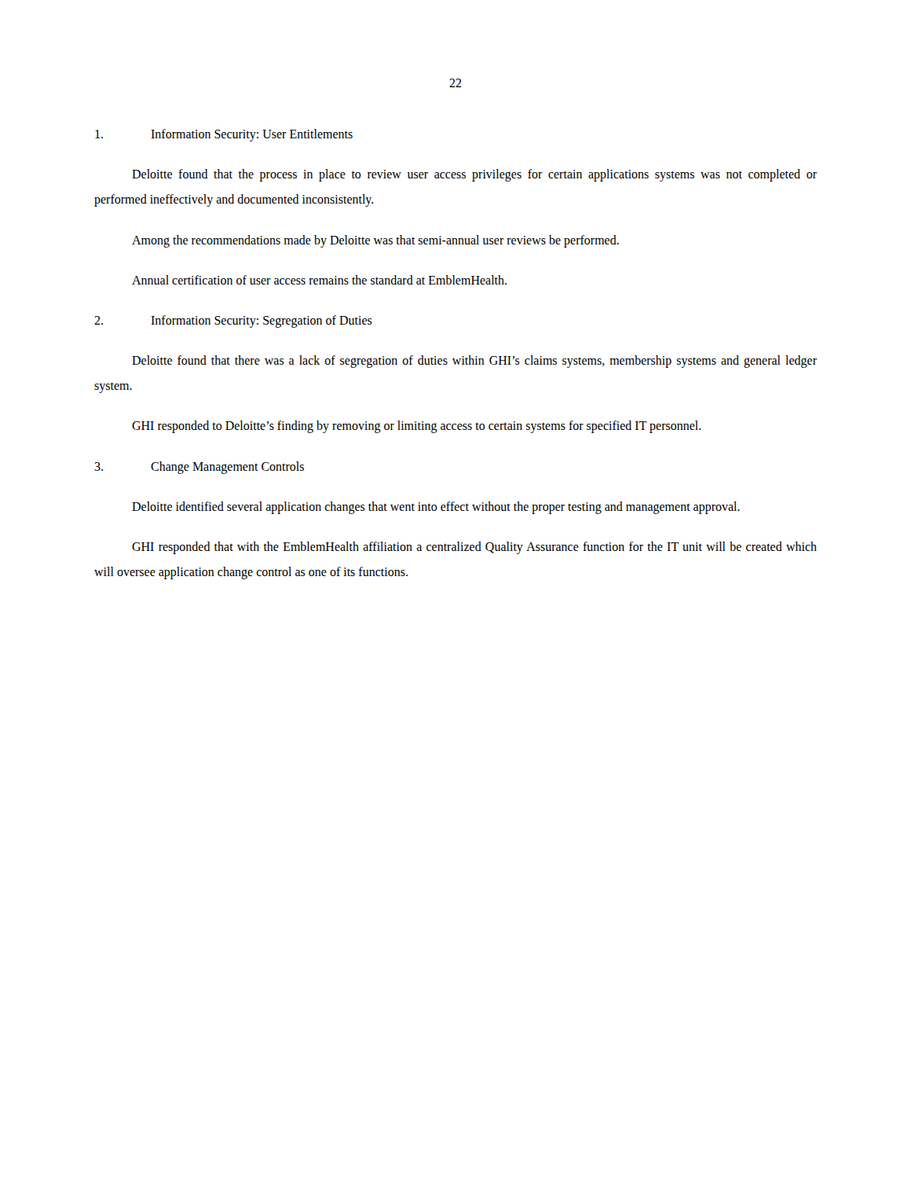22
1. Information Security: User Entitlements
Deloitte found that the process in place to review user access privileges for certain applications systems was not completed or performed ineffectively and documented inconsistently.
Among the recommendations made by Deloitte was that semi-annual user reviews be performed.
Annual certification of user access remains the standard at EmblemHealth.
2. Information Security: Segregation of Duties
Deloitte found that there was a lack of segregation of duties within GHI’s claims systems, membership systems and general ledger system.
GHI responded to Deloitte’s finding by removing or limiting access to certain systems for specified IT personnel.
3. Change Management Controls
Deloitte identified several application changes that went into effect without the proper testing and management approval.
GHI responded that with the EmblemHealth affiliation a centralized Quality Assurance function for the IT unit will be created which will oversee application change control as one of its functions.